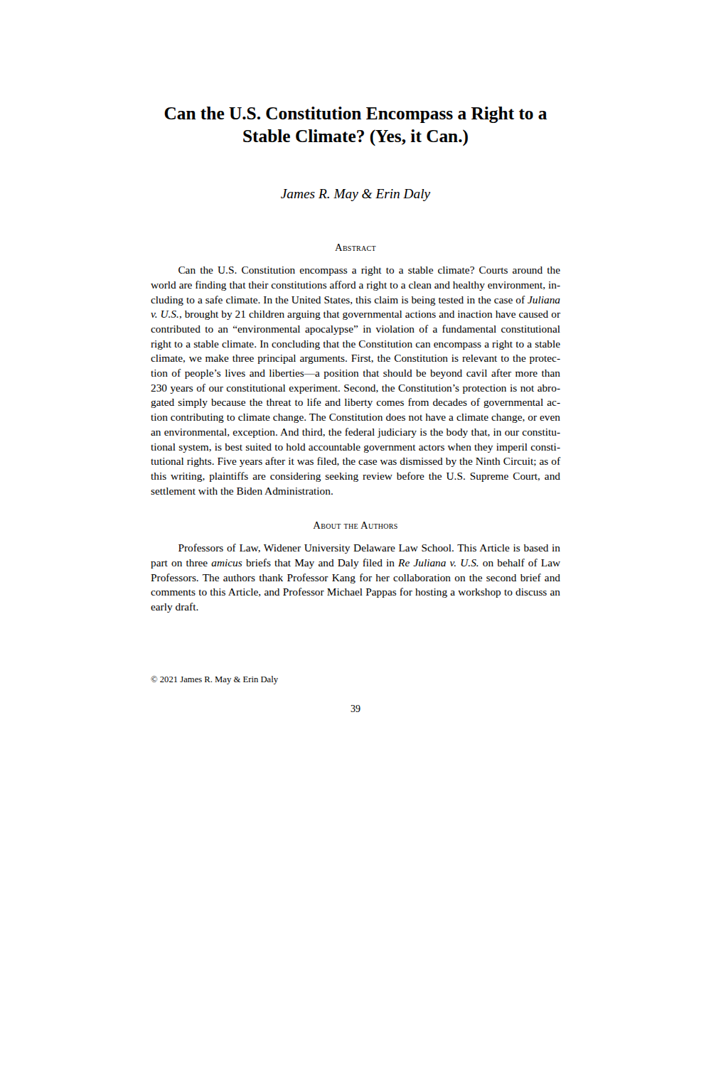Can the U.S. Constitution Encompass a Right to a
Stable Climate? (Yes, it Can.)
James R. May & Erin Daly
Abstract
Can the U.S. Constitution encompass a right to a stable climate? Courts around the world are finding that their constitutions afford a right to a clean and healthy environment, including to a safe climate. In the United States, this claim is being tested in the case of Juliana v. U.S., brought by 21 children arguing that governmental actions and inaction have caused or contributed to an “environmental apocalypse” in violation of a fundamental constitutional right to a stable climate. In concluding that the Constitution can encompass a right to a stable climate, we make three principal arguments. First, the Constitution is relevant to the protection of people’s lives and liberties—a position that should be beyond cavil after more than 230 years of our constitutional experiment. Second, the Constitution’s protection is not abrogated simply because the threat to life and liberty comes from decades of governmental action contributing to climate change. The Constitution does not have a climate change, or even an environmental, exception. And third, the federal judiciary is the body that, in our constitutional system, is best suited to hold accountable government actors when they imperil constitutional rights. Five years after it was filed, the case was dismissed by the Ninth Circuit; as of this writing, plaintiffs are considering seeking review before the U.S. Supreme Court, and settlement with the Biden Administration.
About the Authors
Professors of Law, Widener University Delaware Law School. This Article is based in part on three amicus briefs that May and Daly filed in Re Juliana v. U.S. on behalf of Law Professors. The authors thank Professor Kang for her collaboration on the second brief and comments to this Article, and Professor Michael Pappas for hosting a workshop to discuss an early draft.
© 2021 James R. May & Erin Daly
39